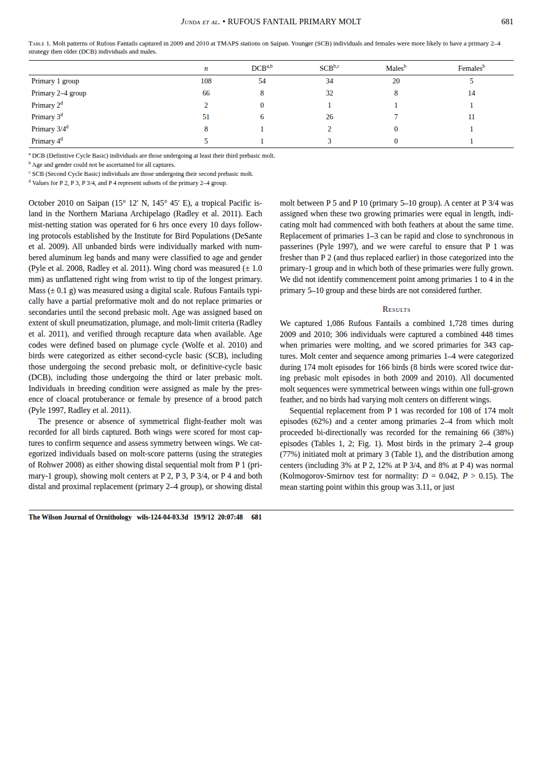681 Junda et al. • RUFOUS FANTAIL PRIMARY MOLT
Table 1. Molt patterns of Rufous Fantails captured in 2009 and 2010 at TMAPS stations on Saipan. Younger (SCB) individuals and females were more likely to have a primary 2–4 strategy then older (DCB) individuals and males.
| | n | DCB a,b | SCB b,c | Males b | Females b |
| --- | --- | --- | --- | --- | --- |
| Primary 1 group | 108 | 54 | 34 | 20 | 5 |
| Primary 2–4 group | 66 | 8 | 32 | 8 | 14 |
| Primary 2 d | 2 | 0 | 1 | 1 | 1 |
| Primary 3 d | 51 | 6 | 26 | 7 | 11 |
| Primary 3/4 d | 8 | 1 | 2 | 0 | 1 |
| Primary 4 d | 5 | 1 | 3 | 0 | 1 |
a DCB (Definitive Cycle Basic) individuals are those undergoing at least their third prebasic molt.
b Age and gender could not be ascertained for all captures.
c SCB (Second Cycle Basic) individuals are those undergoing their second prebasic molt.
d Values for P 2, P 3, P 3/4, and P 4 represent subsets of the primary 2–4 group.
October 2010 on Saipan (15° 12′ N, 145° 45′ E), a tropical Pacific island in the Northern Mariana Archipelago (Radley et al. 2011). Each mist-netting station was operated for 6 hrs once every 10 days following protocols established by the Institute for Bird Populations (DeSante et al. 2009). All unbanded birds were individually marked with numbered aluminum leg bands and many were classified to age and gender (Pyle et al. 2008, Radley et al. 2011). Wing chord was measured (± 1.0 mm) as unflattened right wing from wrist to tip of the longest primary. Mass (± 0.1 g) was measured using a digital scale. Rufous Fantails typically have a partial preformative molt and do not replace primaries or secondaries until the second prebasic molt. Age was assigned based on extent of skull pneumatization, plumage, and molt-limit criteria (Radley et al. 2011), and verified through recapture data when available. Age codes were defined based on plumage cycle (Wolfe et al. 2010) and birds were categorized as either second-cycle basic (SCB), including those undergoing the second prebasic molt, or definitive-cycle basic (DCB), including those undergoing the third or later prebasic molt. Individuals in breeding condition were assigned as male by the presence of cloacal protuberance or female by presence of a brood patch (Pyle 1997, Radley et al. 2011).
The presence or absence of symmetrical flight-feather molt was recorded for all birds captured. Both wings were scored for most captures to confirm sequence and assess symmetry between wings. We categorized individuals based on molt-score patterns (using the strategies of Rohwer 2008) as either showing distal sequential molt from P 1 (primary-1 group), showing molt centers at P 2, P 3, P 3/4, or P 4 and both distal and proximal replacement (primary 2–4 group), or showing distal molt between P 5 and P 10 (primary 5–10 group). A center at P 3/4 was assigned when these two growing primaries were equal in length, indicating molt had commenced with both feathers at about the same time. Replacement of primaries 1–3 can be rapid and close to synchronous in passerines (Pyle 1997), and we were careful to ensure that P 1 was fresher than P 2 (and thus replaced earlier) in those categorized into the primary-1 group and in which both of these primaries were fully grown. We did not identify commencement point among primaries 1 to 4 in the primary 5–10 group and these birds are not considered further.
Results
We captured 1,086 Rufous Fantails a combined 1,728 times during 2009 and 2010; 306 individuals were captured a combined 448 times when primaries were molting, and we scored primaries for 343 captures. Molt center and sequence among primaries 1–4 were categorized during 174 molt episodes for 166 birds (8 birds were scored twice during prebasic molt episodes in both 2009 and 2010). All documented molt sequences were symmetrical between wings within one full-grown feather, and no birds had varying molt centers on different wings.
Sequential replacement from P 1 was recorded for 108 of 174 molt episodes (62%) and a center among primaries 2–4 from which molt proceeded bi-directionally was recorded for the remaining 66 (38%) episodes (Tables 1, 2; Fig. 1). Most birds in the primary 2–4 group (77%) initiated molt at primary 3 (Table 1), and the distribution among centers (including 3% at P 2, 12% at P 3/4, and 8% at P 4) was normal (Kolmogorov-Smirnov test for normality: D = 0.042, P > 0.15). The mean starting point within this group was 3.11, or just
The Wilson Journal of Ornithology wils-124-04-03.3d 19/9/12 20:07:48 681